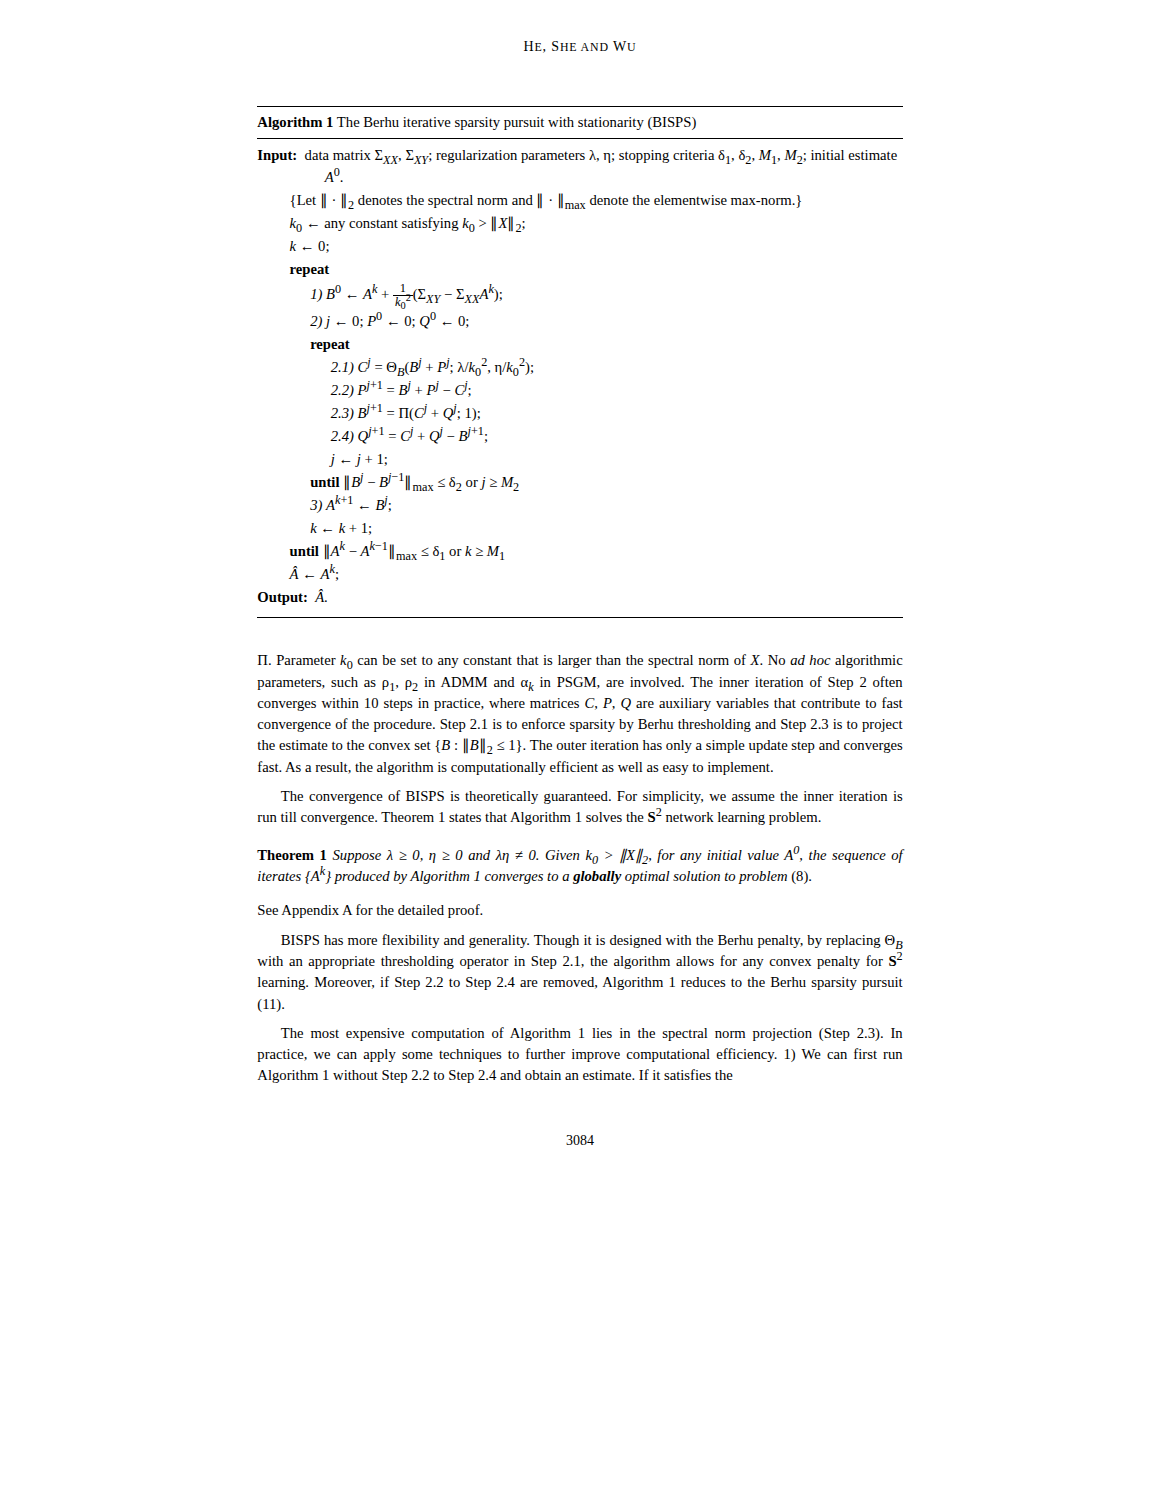HE, SHE AND WU
Algorithm 1 The Berhu iterative sparsity pursuit with stationarity (BISPS)
Input: data matrix ΣXX, ΣXY; regularization parameters λ, η; stopping criteria δ1, δ2, M1, M2; initial estimate A0.
{Let ∥ · ∥2 denotes the spectral norm and ∥ · ∥max denote the elementwise max-norm.}
k0 ← any constant satisfying k0 > ∥X∥2;
k ← 0;
repeat
1) B0 ← Ak + 1 k02(ΣXY − ΣXXAk);
2) j ← 0; P0 ← 0; Q0 ← 0;
repeat
2.1) Cj = ΘB(Bj + Pj; λ/k02, η/k02);
2.2) Pj+1 = Bj + Pj − Cj;
2.3) Bj+1 = Π(Cj + Qj; 1);
2.4) Qj+1 = Cj + Qj − Bj+1;
j ← j + 1;
until ∥Bj − Bj−1∥max ≤ δ2 or j ≥ M2
3) Ak+1 ← Bj;
k ← k + 1;
until ∥Ak − Ak−1∥max ≤ δ1 or k ≥ M1
Â ← Ak;
Output: Â.
Π. Parameter k0 can be set to any constant that is larger than the spectral norm of X. No ad hoc algorithmic parameters, such as ρ1, ρ2 in ADMM and αk in PSGM, are involved. The inner iteration of Step 2 often converges within 10 steps in practice, where matrices C, P, Q are auxiliary variables that contribute to fast convergence of the procedure. Step 2.1 is to enforce sparsity by Berhu thresholding and Step 2.3 is to project the estimate to the convex set {B : ∥B∥2 ≤ 1}. The outer iteration has only a simple update step and converges fast. As a result, the algorithm is computationally efficient as well as easy to implement.
The convergence of BISPS is theoretically guaranteed. For simplicity, we assume the inner iteration is run till convergence. Theorem 1 states that Algorithm 1 solves the S2 network learning problem.
Theorem 1 Suppose λ ≥ 0, η ≥ 0 and λη ≠ 0. Given k0 > ∥X∥2, for any initial value A0, the sequence of iterates {Ak} produced by Algorithm 1 converges to a globally optimal solution to problem (8).
See Appendix A for the detailed proof.
BISPS has more flexibility and generality. Though it is designed with the Berhu penalty, by replacing ΘB with an appropriate thresholding operator in Step 2.1, the algorithm allows for any convex penalty for S2 learning. Moreover, if Step 2.2 to Step 2.4 are removed, Algorithm 1 reduces to the Berhu sparsity pursuit (11).
The most expensive computation of Algorithm 1 lies in the spectral norm projection (Step 2.3). In practice, we can apply some techniques to further improve computational efficiency. 1) We can first run Algorithm 1 without Step 2.2 to Step 2.4 and obtain an estimate. If it satisfies the
3084